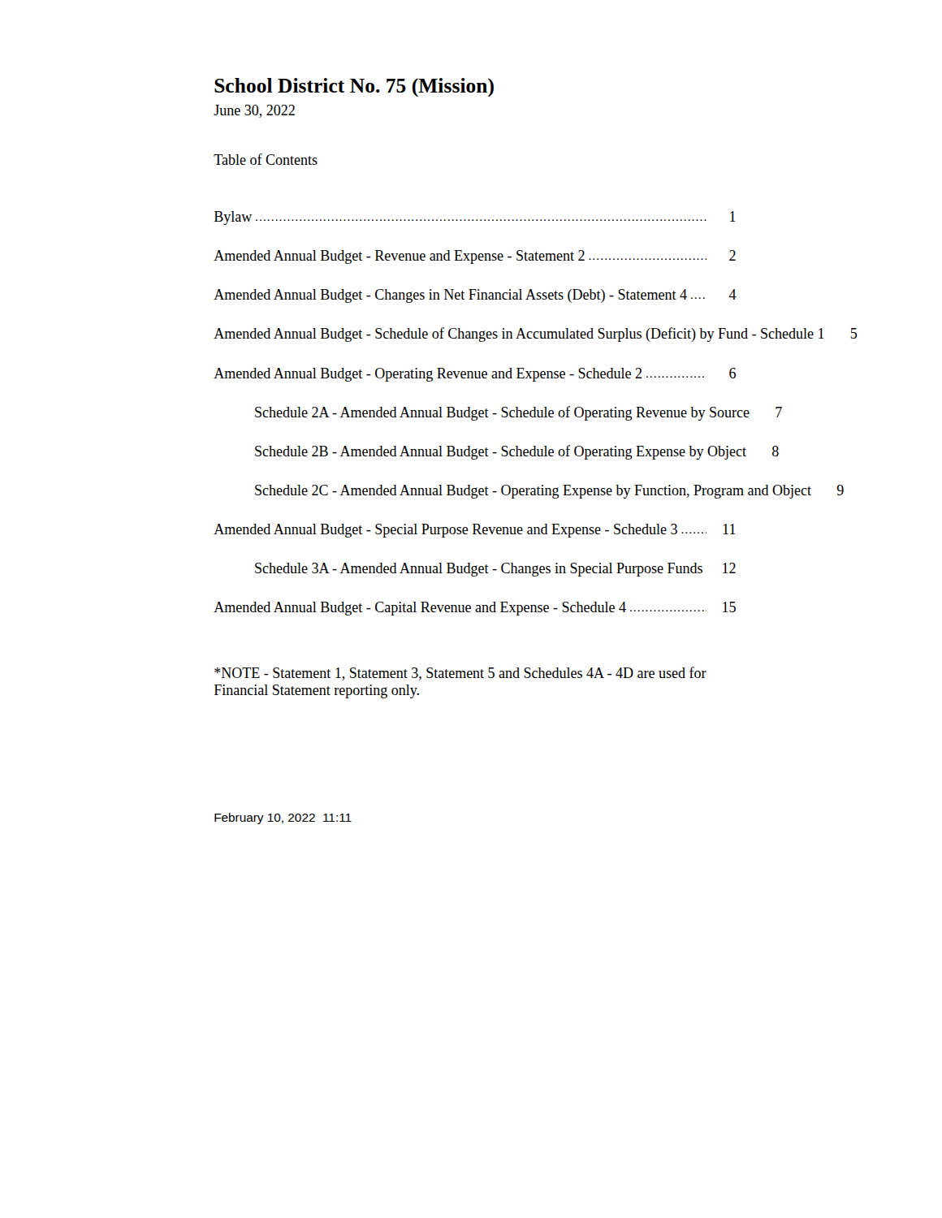School District No. 75 (Mission)
June 30, 2022
Table of Contents
Bylaw .................................................................................................................................................................................. 1
Amended Annual Budget - Revenue and Expense - Statement 2 .......................................................................................... 2
Amended Annual Budget - Changes in Net Financial Assets (Debt) - Statement 4 ............................................................. 4
Amended Annual Budget - Schedule of Changes in Accumulated Surplus (Deficit) by Fund - Schedule 1 ........................... 5
Amended Annual Budget - Operating Revenue and Expense - Schedule 2 ........................................................................... 6
Schedule 2A - Amended Annual Budget - Schedule of Operating Revenue by Source .............................................. 7
Schedule 2B - Amended Annual Budget - Schedule of Operating Expense by Object ................................................ 8
Schedule 2C - Amended Annual Budget - Operating Expense by Function, Program and Object .............................. 9
Amended Annual Budget - Special Purpose Revenue and Expense - Schedule 3 .................................................................. 11
Schedule 3A - Amended Annual Budget - Changes in Special Purpose Funds .......................................................... 12
Amended Annual Budget - Capital Revenue and Expense - Schedule 4 .............................................................................. 15
*NOTE - Statement 1, Statement 3, Statement 5 and Schedules 4A - 4D are used for Financial Statement reporting only.
February 10, 2022 11:11